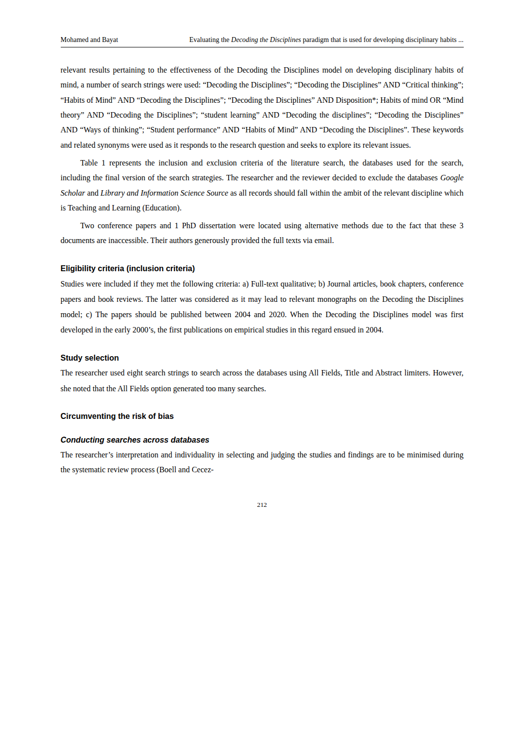Mohamed and Bayat Evaluating the Decoding the Disciplines paradigm that is used for developing disciplinary habits ...
relevant results pertaining to the effectiveness of the Decoding the Disciplines model on developing disciplinary habits of mind, a number of search strings were used: “Decoding the Disciplines”; “Decoding the Disciplines” AND “Critical thinking”; “Habits of Mind” AND “Decoding the Disciplines”; “Decoding the Disciplines” AND Disposition*; Habits of mind OR “Mind theory” AND “Decoding the Disciplines”; “student learning” AND “Decoding the disciplines”; “Decoding the Disciplines” AND “Ways of thinking”; “Student performance” AND “Habits of Mind” AND “Decoding the Disciplines”. These keywords and related synonyms were used as it responds to the research question and seeks to explore its relevant issues.
Table 1 represents the inclusion and exclusion criteria of the literature search, the databases used for the search, including the final version of the search strategies. The researcher and the reviewer decided to exclude the databases Google Scholar and Library and Information Science Source as all records should fall within the ambit of the relevant discipline which is Teaching and Learning (Education).
Two conference papers and 1 PhD dissertation were located using alternative methods due to the fact that these 3 documents are inaccessible. Their authors generously provided the full texts via email.
Eligibility criteria (inclusion criteria)
Studies were included if they met the following criteria: a) Full-text qualitative; b) Journal articles, book chapters, conference papers and book reviews. The latter was considered as it may lead to relevant monographs on the Decoding the Disciplines model; c) The papers should be published between 2004 and 2020. When the Decoding the Disciplines model was first developed in the early 2000’s, the first publications on empirical studies in this regard ensued in 2004.
Study selection
The researcher used eight search strings to search across the databases using All Fields, Title and Abstract limiters. However, she noted that the All Fields option generated too many searches.
Circumventing the risk of bias
Conducting searches across databases
The researcher’s interpretation and individuality in selecting and judging the studies and findings are to be minimised during the systematic review process (Boell and Cecez-
212